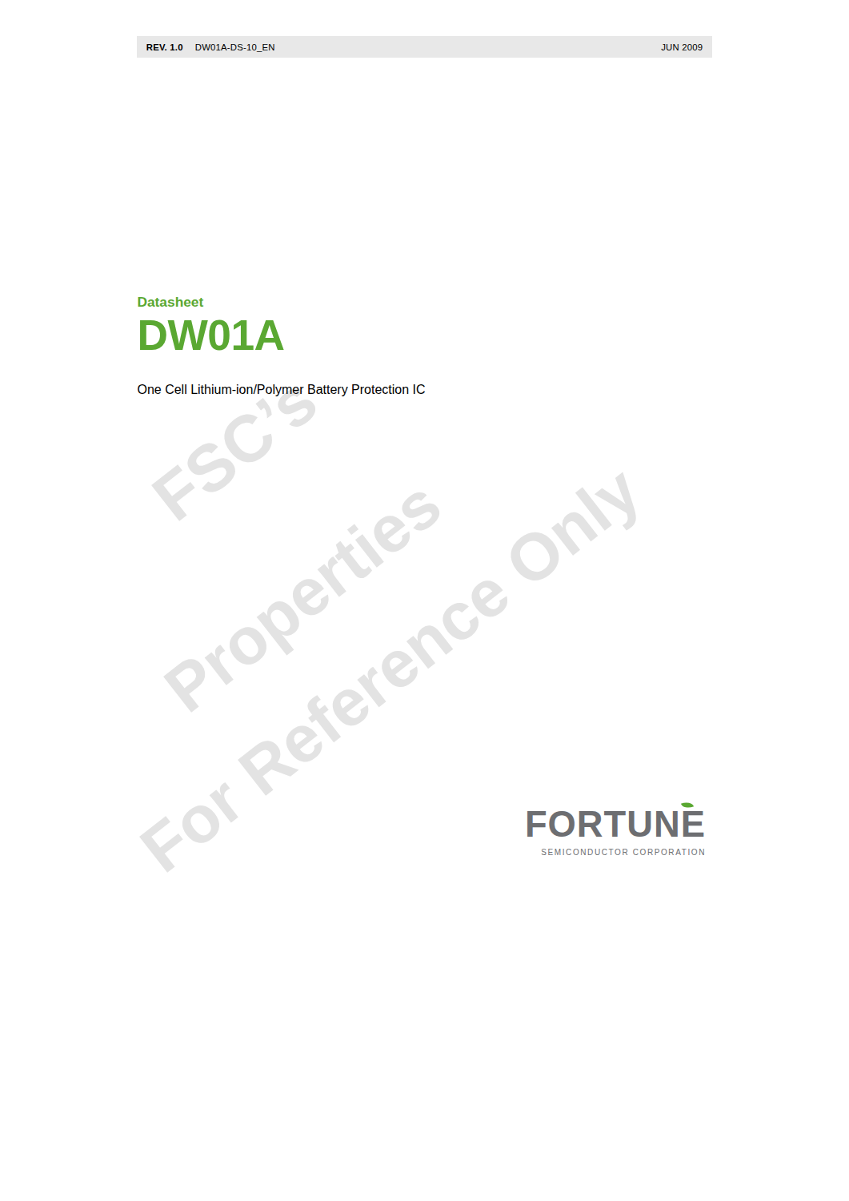REV. 1.0 DW01A-DS-10_EN
JUN 2009
FSC’s
Properties
For Reference Only
Datasheet
DW01A
One Cell Lithium-ion/Polymer Battery Protection IC
FORT UNE
SEMICONDUCTOR CORPORATION